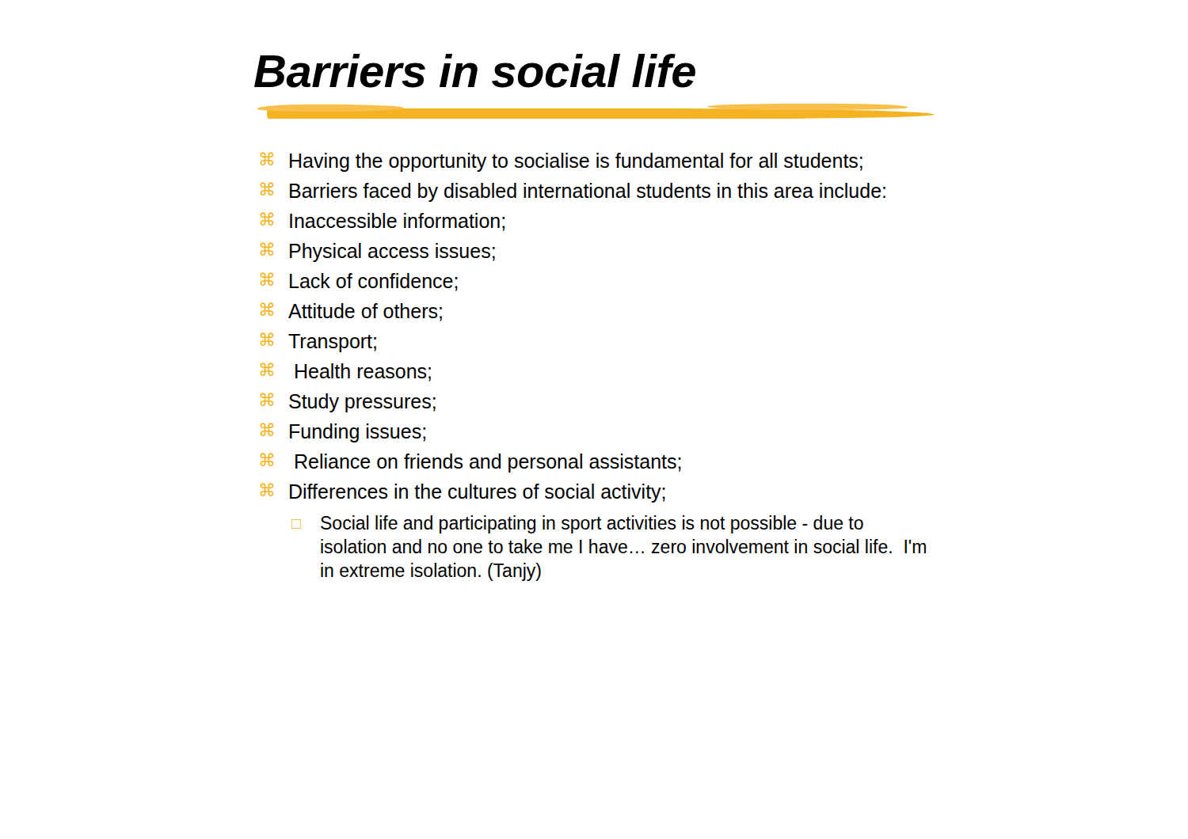Barriers in social life
Having the opportunity to socialise is fundamental for all students;
Barriers faced by disabled international students in this area include:
Inaccessible information;
Physical access issues;
Lack of confidence;
Attitude of others;
Transport;
Health reasons;
Study pressures;
Funding issues;
Reliance on friends and personal assistants;
Differences in the cultures of social activity;
Social life and participating in sport activities is not possible - due to isolation and no one to take me I have… zero involvement in social life. I'm in extreme isolation. (Tanjy)